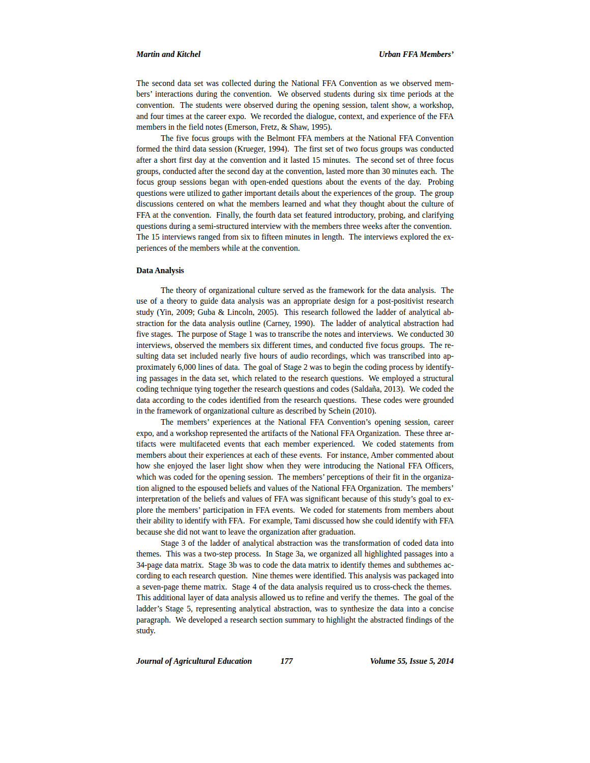Martin and Kitchel Urban FFA Members’
The second data set was collected during the National FFA Convention as we observed members’ interactions during the convention. We observed students during six time periods at the convention. The students were observed during the opening session, talent show, a workshop, and four times at the career expo. We recorded the dialogue, context, and experience of the FFA members in the field notes (Emerson, Fretz, & Shaw, 1995).
The five focus groups with the Belmont FFA members at the National FFA Convention formed the third data session (Krueger, 1994). The first set of two focus groups was conducted after a short first day at the convention and it lasted 15 minutes. The second set of three focus groups, conducted after the second day at the convention, lasted more than 30 minutes each. The focus group sessions began with open-ended questions about the events of the day. Probing questions were utilized to gather important details about the experiences of the group. The group discussions centered on what the members learned and what they thought about the culture of FFA at the convention. Finally, the fourth data set featured introductory, probing, and clarifying questions during a semi-structured interview with the members three weeks after the convention. The 15 interviews ranged from six to fifteen minutes in length. The interviews explored the experiences of the members while at the convention.
Data Analysis
The theory of organizational culture served as the framework for the data analysis. The use of a theory to guide data analysis was an appropriate design for a post-positivist research study (Yin, 2009; Guba & Lincoln, 2005). This research followed the ladder of analytical abstraction for the data analysis outline (Carney, 1990). The ladder of analytical abstraction had five stages. The purpose of Stage 1 was to transcribe the notes and interviews. We conducted 30 interviews, observed the members six different times, and conducted five focus groups. The resulting data set included nearly five hours of audio recordings, which was transcribed into approximately 6,000 lines of data. The goal of Stage 2 was to begin the coding process by identifying passages in the data set, which related to the research questions. We employed a structural coding technique tying together the research questions and codes (Saldaña, 2013). We coded the data according to the codes identified from the research questions. These codes were grounded in the framework of organizational culture as described by Schein (2010).
The members’ experiences at the National FFA Convention’s opening session, career expo, and a workshop represented the artifacts of the National FFA Organization. These three artifacts were multifaceted events that each member experienced. We coded statements from members about their experiences at each of these events. For instance, Amber commented about how she enjoyed the laser light show when they were introducing the National FFA Officers, which was coded for the opening session. The members’ perceptions of their fit in the organization aligned to the espoused beliefs and values of the National FFA Organization. The members’ interpretation of the beliefs and values of FFA was significant because of this study’s goal to explore the members’ participation in FFA events. We coded for statements from members about their ability to identify with FFA. For example, Tami discussed how she could identify with FFA because she did not want to leave the organization after graduation.
Stage 3 of the ladder of analytical abstraction was the transformation of coded data into themes. This was a two-step process. In Stage 3a, we organized all highlighted passages into a 34-page data matrix. Stage 3b was to code the data matrix to identify themes and subthemes according to each research question. Nine themes were identified. This analysis was packaged into a seven-page theme matrix. Stage 4 of the data analysis required us to cross-check the themes. This additional layer of data analysis allowed us to refine and verify the themes. The goal of the ladder’s Stage 5, representing analytical abstraction, was to synthesize the data into a concise paragraph. We developed a research section summary to highlight the abstracted findings of the study.
Journal of Agricultural Education 177 Volume 55, Issue 5, 2014